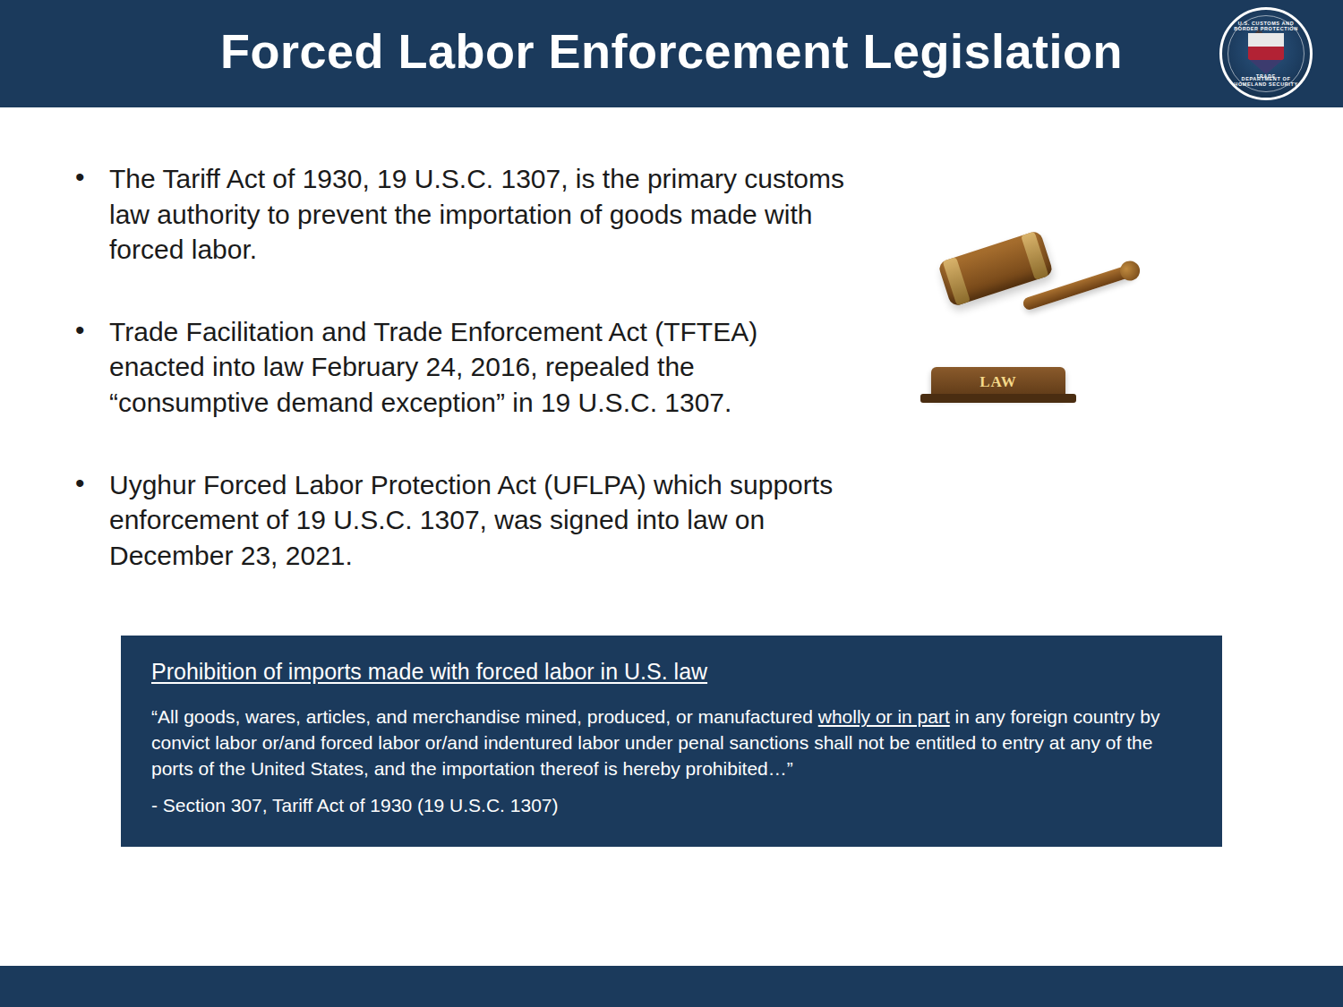Forced Labor Enforcement Legislation
U.S. Customs and Border Protection
🦅
TRADE
Department of Homeland Security
The Tariff Act of 1930, 19 U.S.C. 1307, is the primary customs law authority to prevent the importation of goods made with forced labor.
Trade Facilitation and Trade Enforcement Act (TFTEA) enacted into law February 24, 2016, repealed the “consumptive demand exception” in 19 U.S.C. 1307.
Uyghur Forced Labor Protection Act (UFLPA) which supports enforcement of 19 U.S.C. 1307, was signed into law on December 23, 2021.
Prohibition of imports made with forced labor in U.S. law
“All goods, wares, articles, and merchandise mined, produced, or manufactured wholly or in part in any foreign country by convict labor or/and forced labor or/and indentured labor under penal sanctions shall not be entitled to entry at any of the ports of the United States, and the importation thereof is hereby prohibited…”
- Section 307, Tariff Act of 1930 (19 U.S.C. 1307)